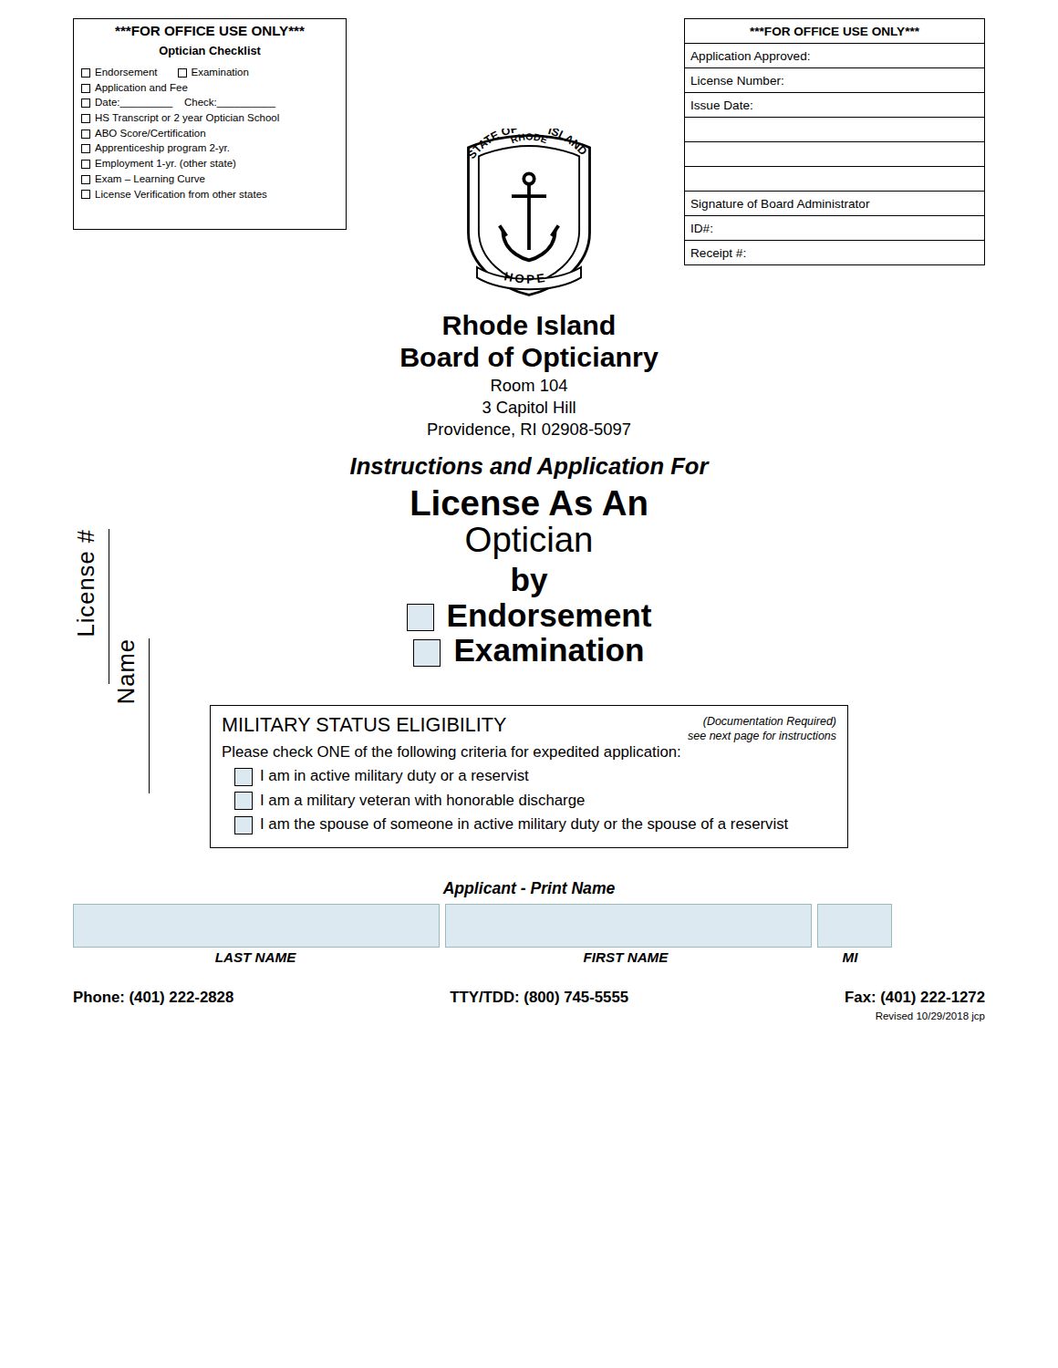***FOR OFFICE USE ONLY***
Optician Checklist
Endorsement Examination Application and Fee Date:_________ Check:__________ HS Transcript or 2 year Optician School ABO Score/Certification Apprenticeship program 2-yr. Employment 1-yr. (other state) Exam – Learning Curve License Verification from other states
| ***FOR OFFICE USE ONLY*** |
| Application Approved: |
| License Number: |
| Issue Date: |
| Signature of Board Administrator |
| ID#: |
| Receipt #: |
STATE OF ISLAND RHODE HOPE
Rhode Island
Board of Opticianry
Room 104
3 Capitol Hill
Providence, RI 02908-5097
Instructions and Application For
License As An
Optician
by
Endorsement
Examination
License #
Name
MILITARY STATUS ELIGIBILITY (Documentation Required)
see next page for instructions
Please check ONE of the following criteria for expedited application:
I am in active military duty or a reservist
I am a military veteran with honorable discharge
I am the spouse of someone in active military duty or the spouse of a reservist
Applicant - Print Name
LAST NAME
FIRST NAME
MI
Phone: (401) 222-2828
TTY/TDD: (800) 745-5555
Fax: (401) 222-1272
Revised 10/29/2018 jcp